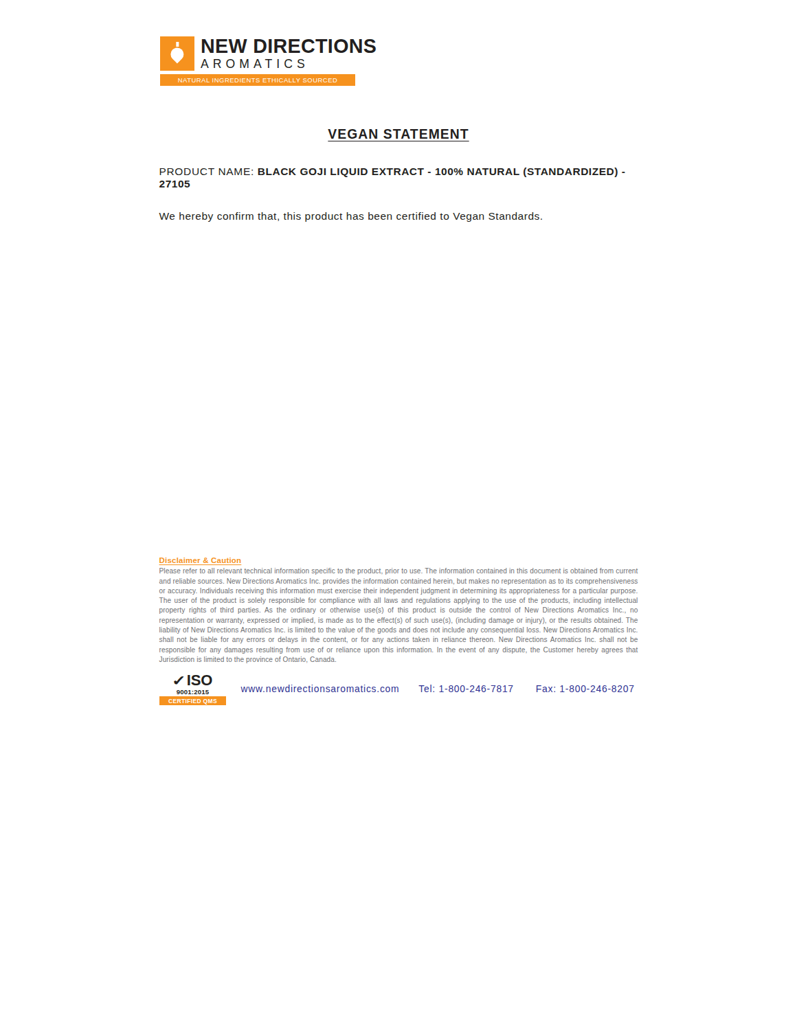NEW DIRECTIONS
AROMATICS
NATURAL INGREDIENTS ETHICALLY SOURCED
VEGAN STATEMENT
PRODUCT NAME: BLACK GOJI LIQUID EXTRACT - 100% NATURAL (STANDARDIZED) - 27105
We hereby confirm that, this product has been certified to Vegan Standards.
Disclaimer & Caution
Please refer to all relevant technical information specific to the product, prior to use. The information contained in this document is obtained from current and reliable sources. New Directions Aromatics Inc. provides the information contained herein, but makes no representation as to its comprehensiveness or accuracy. Individuals receiving this information must exercise their independent judgment in determining its appropriateness for a particular purpose. The user of the product is solely responsible for compliance with all laws and regulations applying to the use of the products, including intellectual property rights of third parties. As the ordinary or otherwise use(s) of this product is outside the control of New Directions Aromatics Inc., no representation or warranty, expressed or implied, is made as to the effect(s) of such use(s), (including damage or injury), or the results obtained. The liability of New Directions Aromatics Inc. is limited to the value of the goods and does not include any consequential loss. New Directions Aromatics Inc. shall not be liable for any errors or delays in the content, or for any actions taken in reliance thereon. New Directions Aromatics Inc. shall not be responsible for any damages resulting from use of or reliance upon this information. In the event of any dispute, the Customer hereby agrees that Jurisdiction is limited to the province of Ontario, Canada.
✓ ISO
9001:2015
CERTIFIED QMS
www.newdirectionsaromatics.com Tel: 1-800-246-7817 Fax: 1-800-246-8207